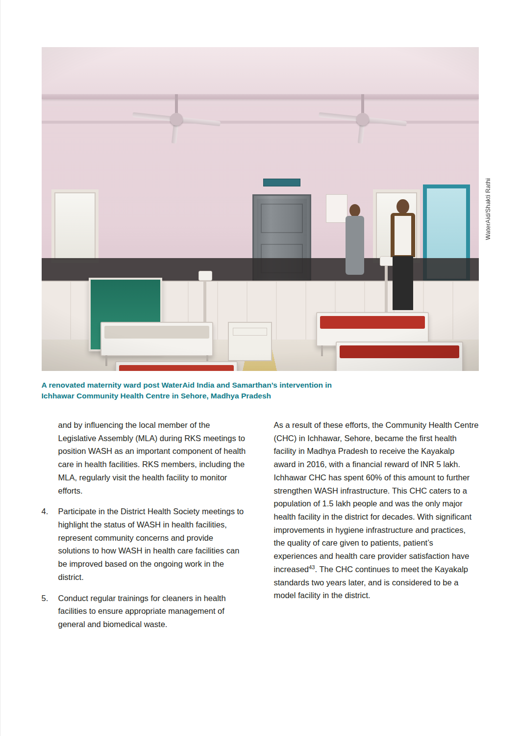WaterAid/Shakti Rathi
A renovated maternity ward post WaterAid India and Samarthan’s intervention in
Ichhawar Community Health Centre in Sehore, Madhya Pradesh
and by influencing the local member of the Legislative Assembly (MLA) during RKS meetings to position WASH as an important component of health care in health facilities. RKS members, including the MLA, regularly visit the health facility to monitor efforts.
4. Participate in the District Health Society meetings to highlight the status of WASH in health facilities, represent community concerns and provide solutions to how WASH in health care facilities can be improved based on the ongoing work in the district.
5. Conduct regular trainings for cleaners in health facilities to ensure appropriate management of general and biomedical waste.
As a result of these efforts, the Community Health Centre (CHC) in Ichhawar, Sehore, became the first health facility in Madhya Pradesh to receive the Kayakalp award in 2016, with a financial reward of INR 5 lakh. Ichhawar CHC has spent 60% of this amount to further strengthen WASH infrastructure. This CHC caters to a population of 1.5 lakh people and was the only major health facility in the district for decades. With significant improvements in hygiene infrastructure and practices, the quality of care given to patients, patient’s experiences and health care provider satisfaction have increased43. The CHC continues to meet the Kayakalp standards two years later, and is considered to be a model facility in the district.